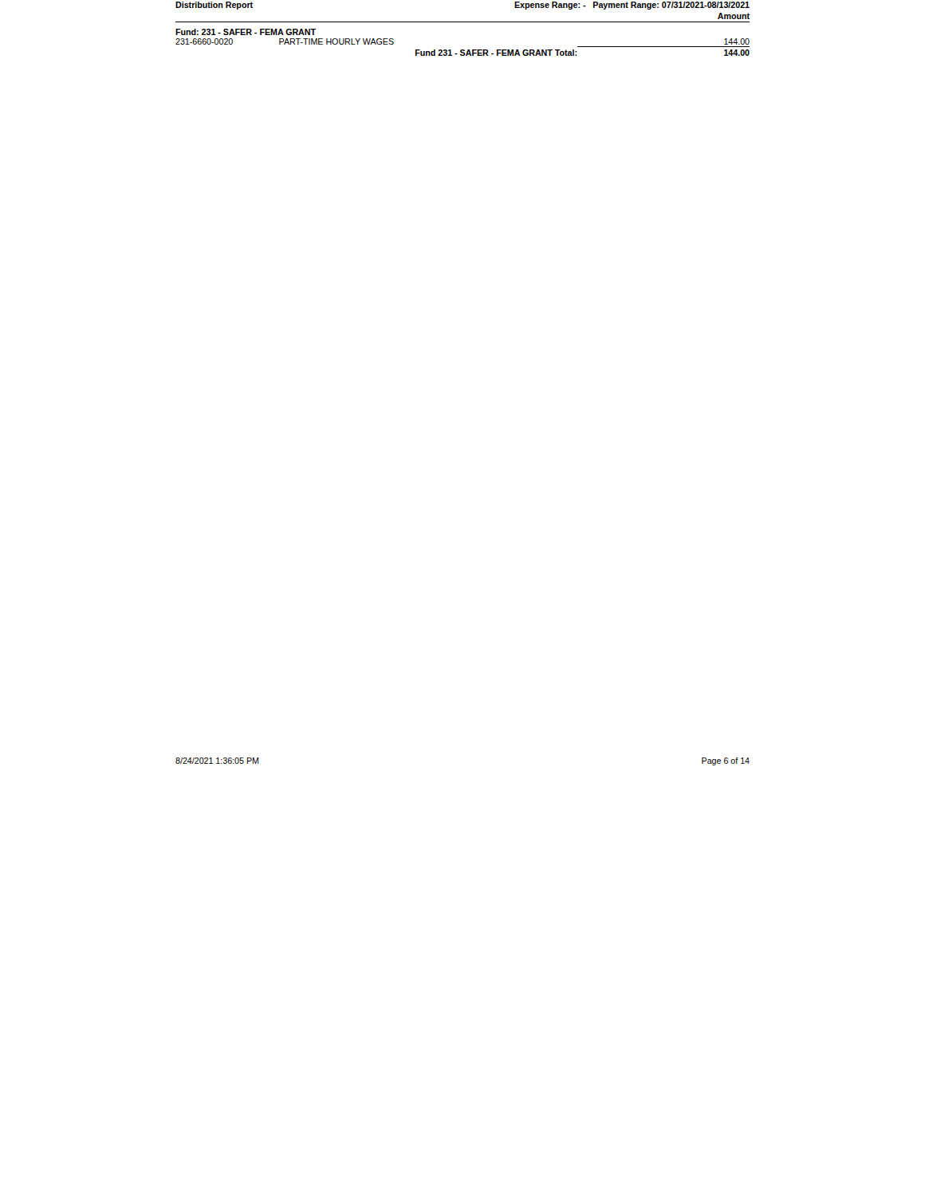Distribution Report
Expense Range: - Payment Range: 07/31/2021-08/13/2021
Amount
Fund: 231 - SAFER - FEMA GRANT
| 231-6660-0020 | PART-TIME HOURLY WAGES | 144.00 |
| Fund 231 - SAFER - FEMA GRANT Total: | 144.00 |
8/24/2021 1:36:05 PM
Page 6 of 14